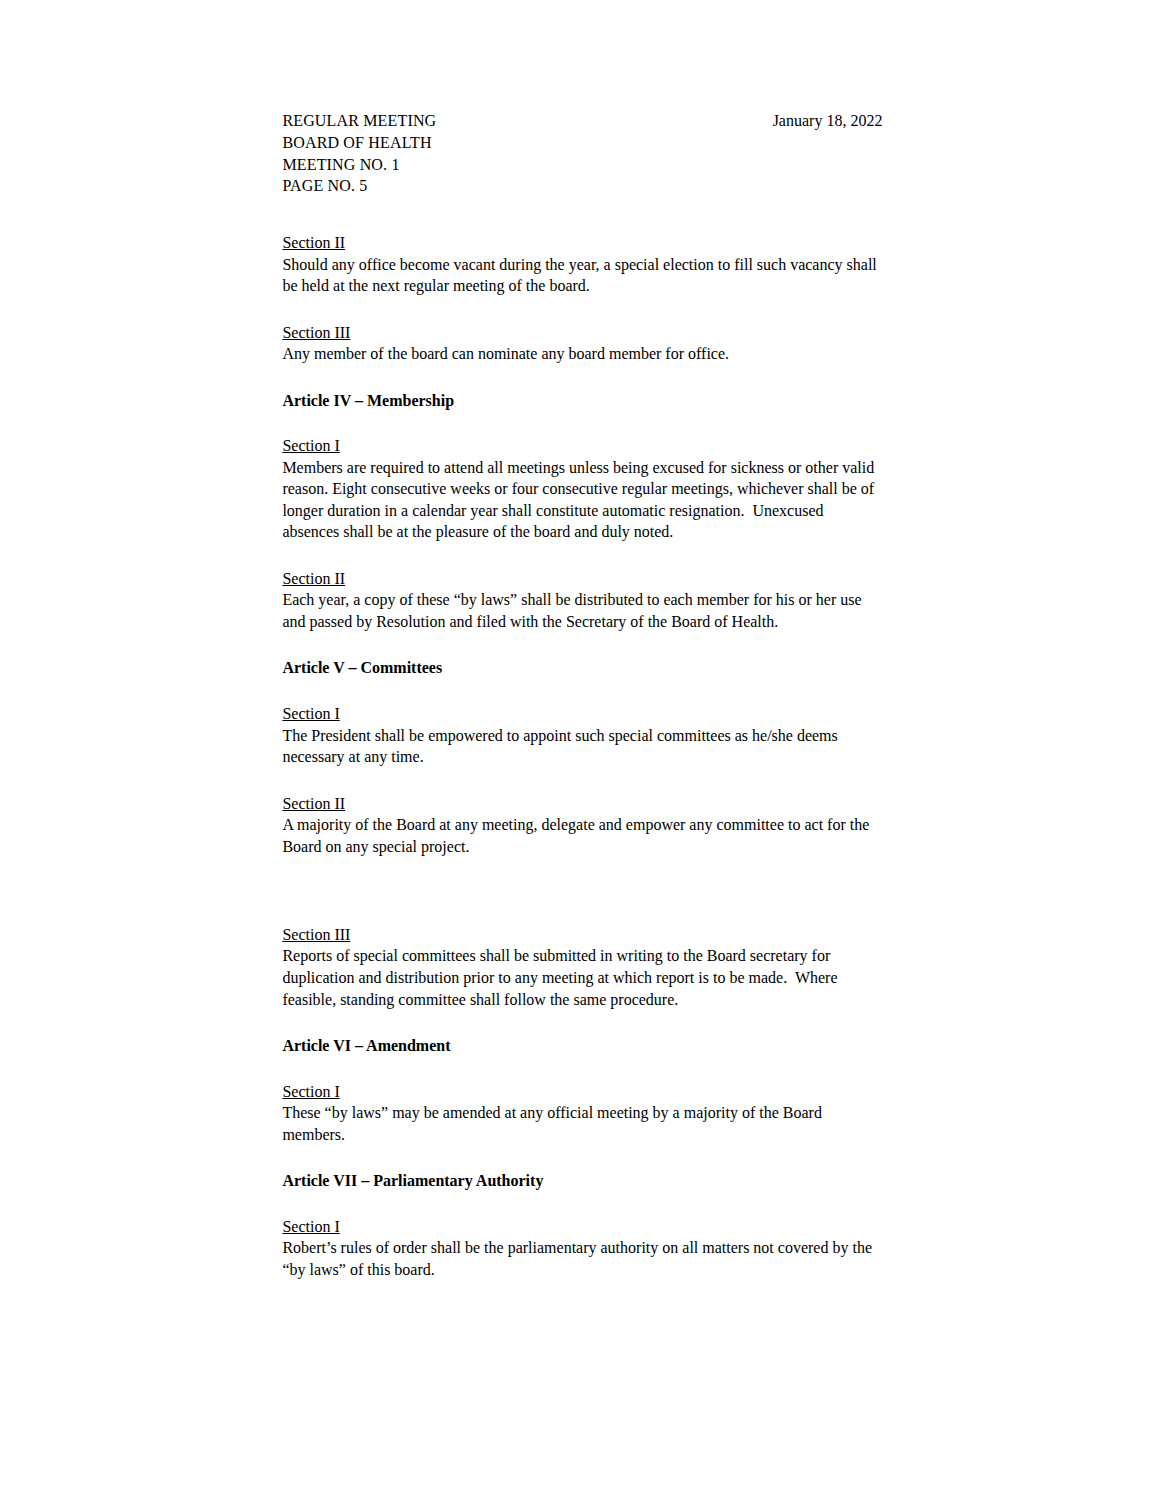REGULAR MEETING
BOARD OF HEALTH
MEETING NO. 1
PAGE NO. 5
January 18, 2022
Section II
Should any office become vacant during the year, a special election to fill such vacancy shall be held at the next regular meeting of the board.
Section III
Any member of the board can nominate any board member for office.
Article IV – Membership
Section I
Members are required to attend all meetings unless being excused for sickness or other valid reason. Eight consecutive weeks or four consecutive regular meetings, whichever shall be of longer duration in a calendar year shall constitute automatic resignation. Unexcused absences shall be at the pleasure of the board and duly noted.
Section II
Each year, a copy of these “by laws” shall be distributed to each member for his or her use and passed by Resolution and filed with the Secretary of the Board of Health.
Article V – Committees
Section I
The President shall be empowered to appoint such special committees as he/she deems necessary at any time.
Section II
A majority of the Board at any meeting, delegate and empower any committee to act for the Board on any special project.
Section III
Reports of special committees shall be submitted in writing to the Board secretary for duplication and distribution prior to any meeting at which report is to be made. Where feasible, standing committee shall follow the same procedure.
Article VI – Amendment
Section I
These “by laws” may be amended at any official meeting by a majority of the Board members.
Article VII – Parliamentary Authority
Section I
Robert’s rules of order shall be the parliamentary authority on all matters not covered by the “by laws” of this board.